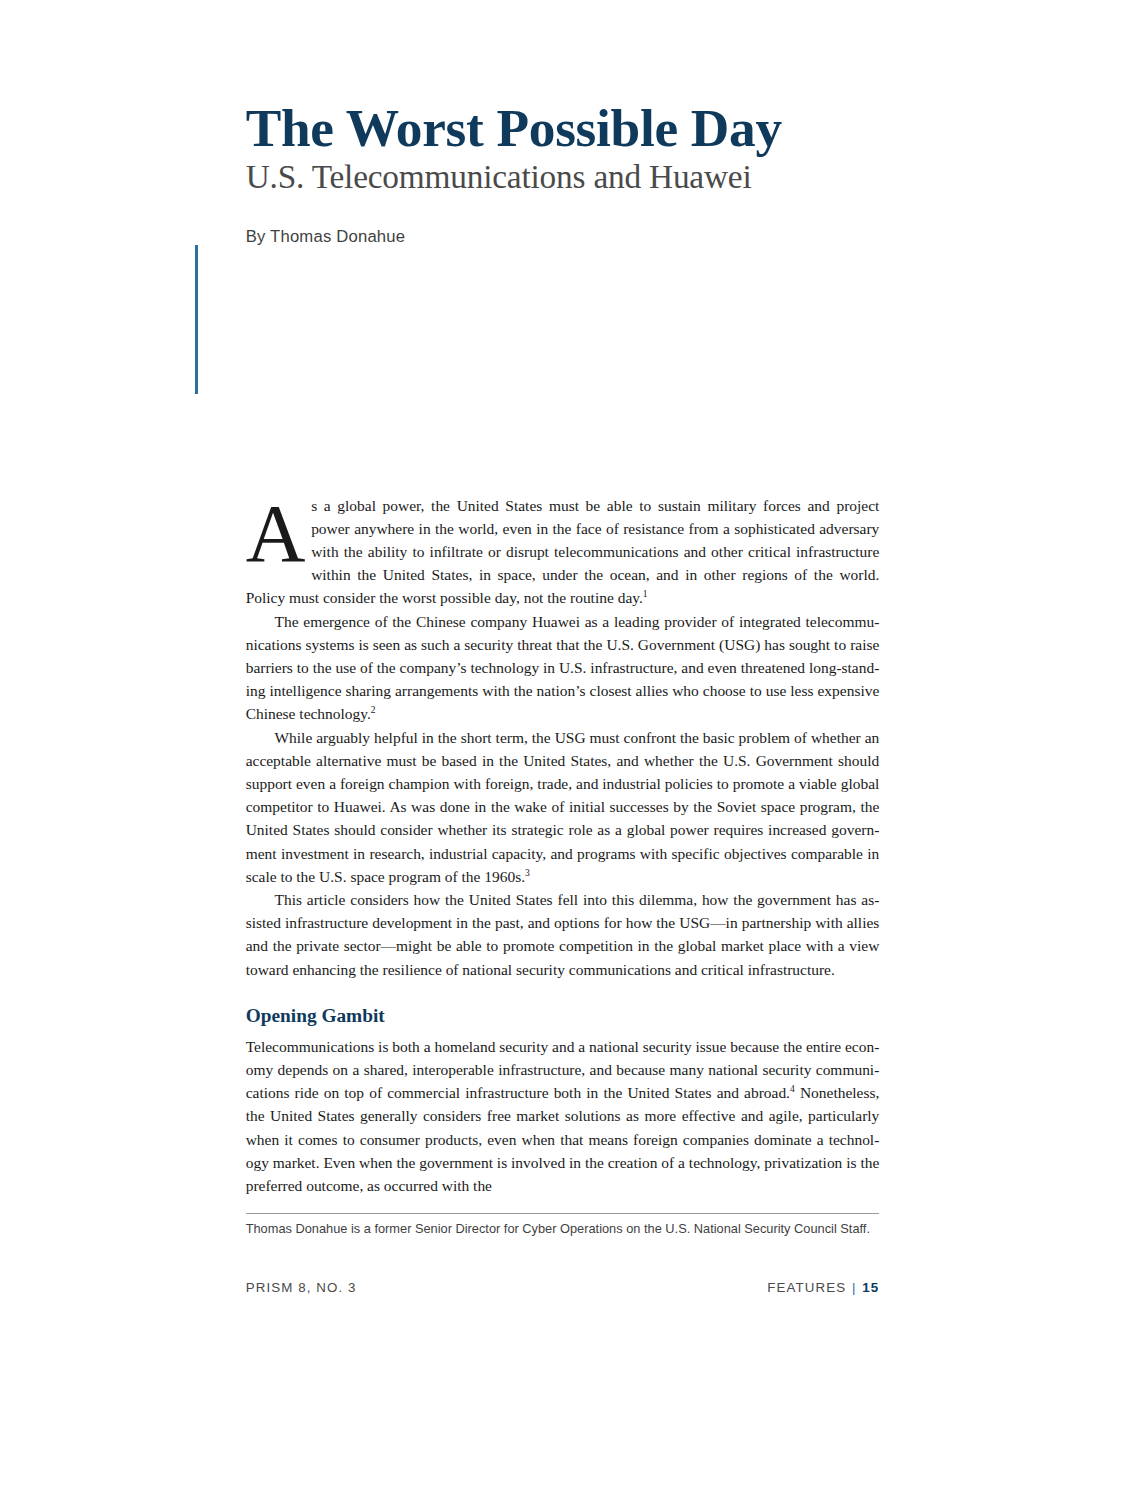The Worst Possible Day
U.S. Telecommunications and Huawei
By Thomas Donahue
As a global power, the United States must be able to sustain military forces and project power anywhere in the world, even in the face of resistance from a sophisticated adversary with the ability to infiltrate or disrupt telecommunications and other critical infrastructure within the United States, in space, under the ocean, and in other regions of the world. Policy must consider the worst possible day, not the routine day.1
The emergence of the Chinese company Huawei as a leading provider of integrated telecommunications systems is seen as such a security threat that the U.S. Government (USG) has sought to raise barriers to the use of the company’s technology in U.S. infrastructure, and even threatened long-standing intelligence sharing arrangements with the nation’s closest allies who choose to use less expensive Chinese technology.2
While arguably helpful in the short term, the USG must confront the basic problem of whether an acceptable alternative must be based in the United States, and whether the U.S. Government should support even a foreign champion with foreign, trade, and industrial policies to promote a viable global competitor to Huawei. As was done in the wake of initial successes by the Soviet space program, the United States should consider whether its strategic role as a global power requires increased government investment in research, industrial capacity, and programs with specific objectives comparable in scale to the U.S. space program of the 1960s.3
This article considers how the United States fell into this dilemma, how the government has assisted infrastructure development in the past, and options for how the USG—in partnership with allies and the private sector—might be able to promote competition in the global market place with a view toward enhancing the resilience of national security communications and critical infrastructure.
Opening Gambit
Telecommunications is both a homeland security and a national security issue because the entire economy depends on a shared, interoperable infrastructure, and because many national security communications ride on top of commercial infrastructure both in the United States and abroad.4 Nonetheless, the United States generally considers free market solutions as more effective and agile, particularly when it comes to consumer products, even when that means foreign companies dominate a technology market. Even when the government is involved in the creation of a technology, privatization is the preferred outcome, as occurred with the
Thomas Donahue is a former Senior Director for Cyber Operations on the U.S. National Security Council Staff.
PRISM 8, NO. 3
FEATURES|15